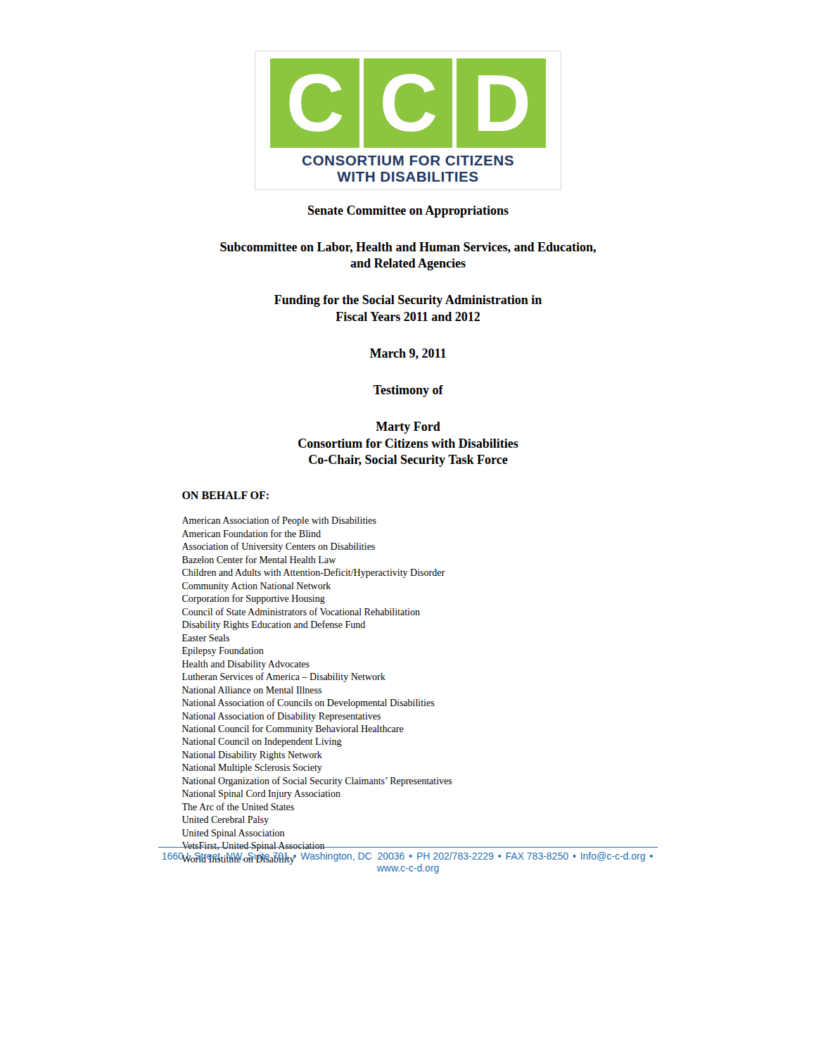CCD
Consortium for Citizens with Disabilities
Senate Committee on Appropriations
Subcommittee on Labor, Health and Human Services, and Education,
and Related Agencies
Funding for the Social Security Administration in
Fiscal Years 2011 and 2012
March 9, 2011
Testimony of
Marty Ford
Consortium for Citizens with Disabilities
Co-Chair, Social Security Task Force
ON BEHALF OF:
American Association of People with Disabilities
American Foundation for the Blind
Association of University Centers on Disabilities
Bazelon Center for Mental Health Law
Children and Adults with Attention-Deficit/Hyperactivity Disorder
Community Action National Network
Corporation for Supportive Housing
Council of State Administrators of Vocational Rehabilitation
Disability Rights Education and Defense Fund
Easter Seals
Epilepsy Foundation
Health and Disability Advocates
Lutheran Services of America – Disability Network
National Alliance on Mental Illness
National Association of Councils on Developmental Disabilities
National Association of Disability Representatives
National Council for Community Behavioral Healthcare
National Council on Independent Living
National Disability Rights Network
National Multiple Sclerosis Society
National Organization of Social Security Claimants’ Representatives
National Spinal Cord Injury Association
The Arc of the United States
United Cerebral Palsy
United Spinal Association
VetsFirst, United Spinal Association
World Institute on Disability
1660 L Street, NW, Suite 701 • Washington, DC 20036 • PH 202/783-2229 • FAX 783-8250 • Info@c-c-d.org • www.c-c-d.org